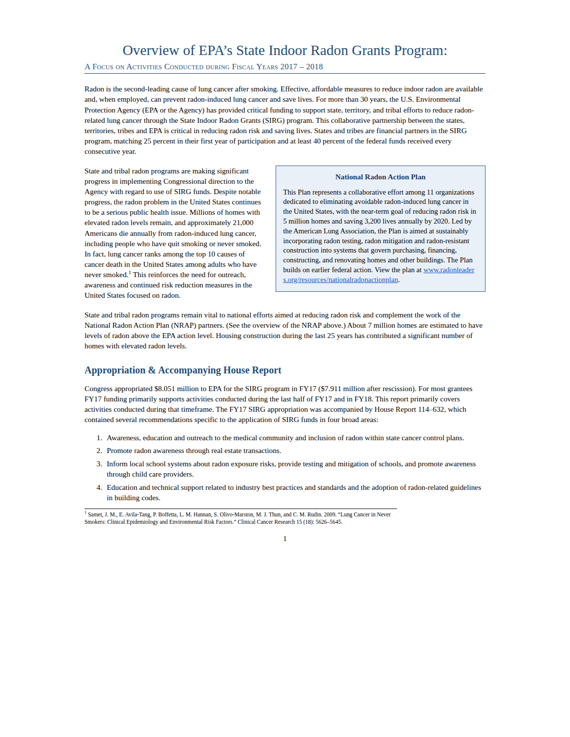Overview of EPA’s State Indoor Radon Grants Program:
A Focus on Activities Conducted during Fiscal Years 2017 – 2018
Radon is the second-leading cause of lung cancer after smoking. Effective, affordable measures to reduce indoor radon are available and, when employed, can prevent radon-induced lung cancer and save lives. For more than 30 years, the U.S. Environmental Protection Agency (EPA or the Agency) has provided critical funding to support state, territory, and tribal efforts to reduce radon-related lung cancer through the State Indoor Radon Grants (SIRG) program. This collaborative partnership between the states, territories, tribes and EPA is critical in reducing radon risk and saving lives. States and tribes are financial partners in the SIRG program, matching 25 percent in their first year of participation and at least 40 percent of the federal funds received every consecutive year.
State and tribal radon programs are making significant progress in implementing Congressional direction to the Agency with regard to use of SIRG funds. Despite notable progress, the radon problem in the United States continues to be a serious public health issue. Millions of homes with elevated radon levels remain, and approximately 21,000 Americans die annually from radon-induced lung cancer, including people who have quit smoking or never smoked. In fact, lung cancer ranks among the top 10 causes of cancer death in the United States among adults who have never smoked.1 This reinforces the need for outreach, awareness and continued risk reduction measures in the United States focused on radon.
National Radon Action Plan
This Plan represents a collaborative effort among 11 organizations dedicated to eliminating avoidable radon-induced lung cancer in the United States, with the near-term goal of reducing radon risk in 5 million homes and saving 3,200 lives annually by 2020. Led by the American Lung Association, the Plan is aimed at sustainably incorporating radon testing, radon mitigation and radon-resistant construction into systems that govern purchasing, financing, constructing, and renovating homes and other buildings. The Plan builds on earlier federal action. View the plan at www.radonleaders.org/resources/nationalradonactionplan.
State and tribal radon programs remain vital to national efforts aimed at reducing radon risk and complement the work of the National Radon Action Plan (NRAP) partners. (See the overview of the NRAP above.) About 7 million homes are estimated to have levels of radon above the EPA action level. Housing construction during the last 25 years has contributed a significant number of homes with elevated radon levels.
Appropriation & Accompanying House Report
Congress appropriated $8.051 million to EPA for the SIRG program in FY17 ($7.911 million after rescission). For most grantees FY17 funding primarily supports activities conducted during the last half of FY17 and in FY18. This report primarily covers activities conducted during that timeframe. The FY17 SIRG appropriation was accompanied by House Report 114–632, which contained several recommendations specific to the application of SIRG funds in four broad areas:
Awareness, education and outreach to the medical community and inclusion of radon within state cancer control plans.
Promote radon awareness through real estate transactions.
Inform local school systems about radon exposure risks, provide testing and mitigation of schools, and promote awareness through child care providers.
Education and technical support related to industry best practices and standards and the adoption of radon-related guidelines in building codes.
1 Samet, J. M., E. Avila-Tang, P. Boffetta, L. M. Hannan, S. Olivo-Marston, M. J. Thun, and C. M. Rudin. 2009. “Lung Cancer in Never Smokers: Clinical Epidemiology and Environmental Risk Factors.” Clinical Cancer Research 15 (18): 5626–5645.
1